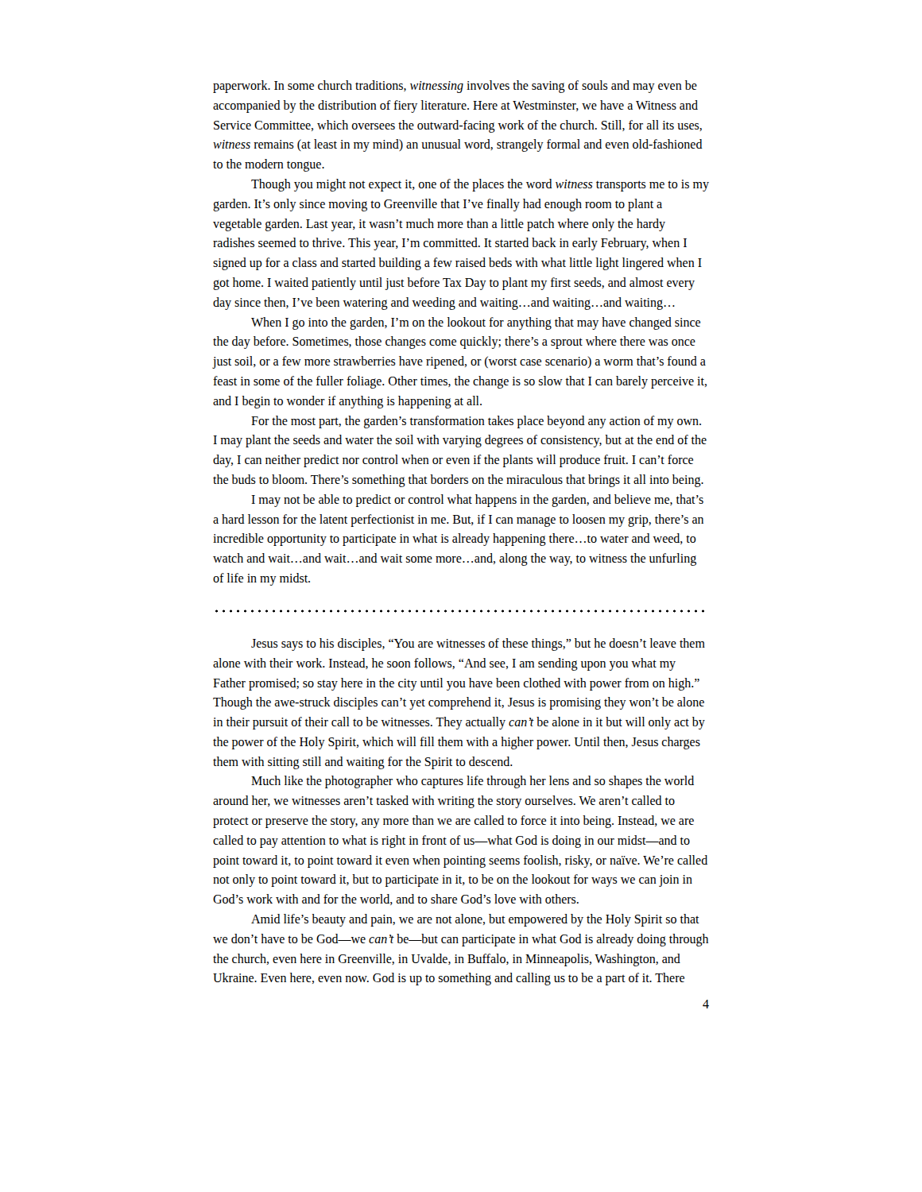paperwork. In some church traditions, witnessing involves the saving of souls and may even be accompanied by the distribution of fiery literature. Here at Westminster, we have a Witness and Service Committee, which oversees the outward-facing work of the church. Still, for all its uses, witness remains (at least in my mind) an unusual word, strangely formal and even old-fashioned to the modern tongue.
Though you might not expect it, one of the places the word witness transports me to is my garden. It’s only since moving to Greenville that I’ve finally had enough room to plant a vegetable garden. Last year, it wasn’t much more than a little patch where only the hardy radishes seemed to thrive. This year, I’m committed. It started back in early February, when I signed up for a class and started building a few raised beds with what little light lingered when I got home. I waited patiently until just before Tax Day to plant my first seeds, and almost every day since then, I’ve been watering and weeding and waiting…and waiting…and waiting…
When I go into the garden, I’m on the lookout for anything that may have changed since the day before. Sometimes, those changes come quickly; there’s a sprout where there was once just soil, or a few more strawberries have ripened, or (worst case scenario) a worm that’s found a feast in some of the fuller foliage. Other times, the change is so slow that I can barely perceive it, and I begin to wonder if anything is happening at all.
For the most part, the garden’s transformation takes place beyond any action of my own. I may plant the seeds and water the soil with varying degrees of consistency, but at the end of the day, I can neither predict nor control when or even if the plants will produce fruit. I can’t force the buds to bloom. There’s something that borders on the miraculous that brings it all into being.
I may not be able to predict or control what happens in the garden, and believe me, that’s a hard lesson for the latent perfectionist in me. But, if I can manage to loosen my grip, there’s an incredible opportunity to participate in what is already happening there…to water and weed, to watch and wait…and wait…and wait some more…and, along the way, to witness the unfurling of life in my midst.
Jesus says to his disciples, “You are witnesses of these things,” but he doesn’t leave them alone with their work. Instead, he soon follows, “And see, I am sending upon you what my Father promised; so stay here in the city until you have been clothed with power from on high.” Though the awe-struck disciples can’t yet comprehend it, Jesus is promising they won’t be alone in their pursuit of their call to be witnesses. They actually can’t be alone in it but will only act by the power of the Holy Spirit, which will fill them with a higher power. Until then, Jesus charges them with sitting still and waiting for the Spirit to descend.
Much like the photographer who captures life through her lens and so shapes the world around her, we witnesses aren’t tasked with writing the story ourselves. We aren’t called to protect or preserve the story, any more than we are called to force it into being. Instead, we are called to pay attention to what is right in front of us—what God is doing in our midst—and to point toward it, to point toward it even when pointing seems foolish, risky, or naïve. We’re called not only to point toward it, but to participate in it, to be on the lookout for ways we can join in God’s work with and for the world, and to share God’s love with others.
Amid life’s beauty and pain, we are not alone, but empowered by the Holy Spirit so that we don’t have to be God—we can’t be—but can participate in what God is already doing through the church, even here in Greenville, in Uvalde, in Buffalo, in Minneapolis, Washington, and Ukraine. Even here, even now. God is up to something and calling us to be a part of it. There
4